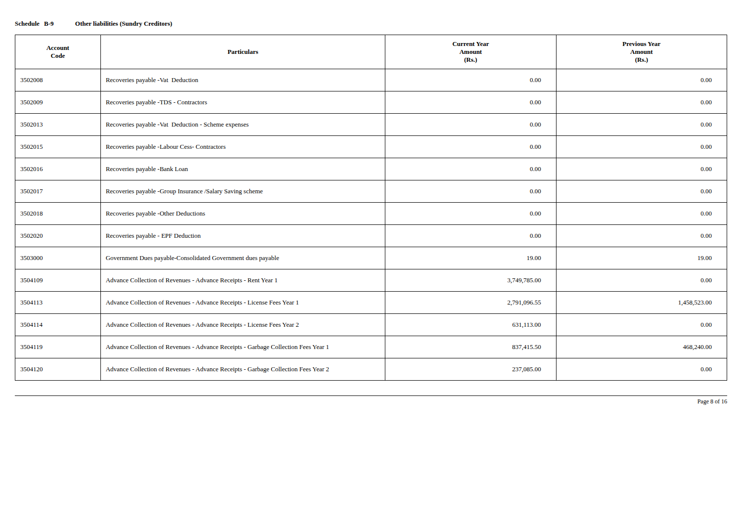Schedule B-9 Other liabilities (Sundry Creditors)
| Account Code | Particulars | Current Year Amount (Rs.) | Previous Year Amount (Rs.) |
| --- | --- | --- | --- |
| 3502008 | Recoveries payable -Vat Deduction | 0.00 | 0.00 |
| 3502009 | Recoveries payable -TDS - Contractors | 0.00 | 0.00 |
| 3502013 | Recoveries payable -Vat Deduction - Scheme expenses | 0.00 | 0.00 |
| 3502015 | Recoveries payable -Labour Cess- Contractors | 0.00 | 0.00 |
| 3502016 | Recoveries payable -Bank Loan | 0.00 | 0.00 |
| 3502017 | Recoveries payable -Group Insurance /Salary Saving scheme | 0.00 | 0.00 |
| 3502018 | Recoveries payable -Other Deductions | 0.00 | 0.00 |
| 3502020 | Recoveries payable - EPF Deduction | 0.00 | 0.00 |
| 3503000 | Government Dues payable-Consolidated Government dues payable | 19.00 | 19.00 |
| 3504109 | Advance Collection of Revenues - Advance Receipts - Rent Year 1 | 3,749,785.00 | 0.00 |
| 3504113 | Advance Collection of Revenues - Advance Receipts - License Fees Year 1 | 2,791,096.55 | 1,458,523.00 |
| 3504114 | Advance Collection of Revenues - Advance Receipts - License Fees Year 2 | 631,113.00 | 0.00 |
| 3504119 | Advance Collection of Revenues - Advance Receipts - Garbage Collection Fees Year 1 | 837,415.50 | 468,240.00 |
| 3504120 | Advance Collection of Revenues - Advance Receipts - Garbage Collection Fees Year 2 | 237,085.00 | 0.00 |
Page 8 of 16